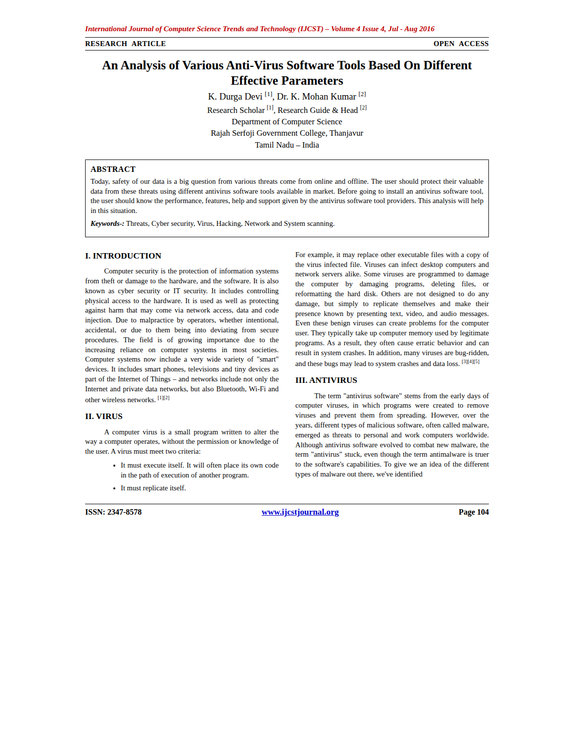International Journal of Computer Science Trends and Technology (IJCST) – Volume 4 Issue 4, Jul - Aug 2016
RESEARCH ARTICLE OPEN ACCESS
An Analysis of Various Anti-Virus Software Tools Based On Different Effective Parameters
K. Durga Devi [1], Dr. K. Mohan Kumar [2]
Research Scholar [1], Research Guide & Head [2]
Department of Computer Science
Rajah Serfoji Government College, Thanjavur
Tamil Nadu – India
ABSTRACT
Today, safety of our data is a big question from various threats come from online and offline. The user should protect their valuable data from these threats using different antivirus software tools available in market. Before going to install an antivirus software tool, the user should know the performance, features, help and support given by the antivirus software tool providers. This analysis will help in this situation.
Keywords-: Threats, Cyber security, Virus, Hacking, Network and System scanning.
I. INTRODUCTION
Computer security is the protection of information systems from theft or damage to the hardware, and the software. It is also known as cyber security or IT security. It includes controlling physical access to the hardware. It is used as well as protecting against harm that may come via network access, data and code injection. Due to malpractice by operators, whether intentional, accidental, or due to them being into deviating from secure procedures. The field is of growing importance due to the increasing reliance on computer systems in most societies. Computer systems now include a very wide variety of "smart" devices. It includes smart phones, televisions and tiny devices as part of the Internet of Things – and networks include not only the Internet and private data networks, but also Bluetooth, Wi-Fi and other wireless networks. [1][2]
II. VIRUS
A computer virus is a small program written to alter the way a computer operates, without the permission or knowledge of the user. A virus must meet two criteria:
It must execute itself. It will often place its own code in the path of execution of another program.
It must replicate itself.
For example, it may replace other executable files with a copy of the virus infected file. Viruses can infect desktop computers and network servers alike. Some viruses are programmed to damage the computer by damaging programs, deleting files, or reformatting the hard disk. Others are not designed to do any damage, but simply to replicate themselves and make their presence known by presenting text, video, and audio messages. Even these benign viruses can create problems for the computer user. They typically take up computer memory used by legitimate programs. As a result, they often cause erratic behavior and can result in system crashes. In addition, many viruses are bug-ridden, and these bugs may lead to system crashes and data loss. [3][4][5]
III. ANTIVIRUS
The term "antivirus software" stems from the early days of computer viruses, in which programs were created to remove viruses and prevent them from spreading. However, over the years, different types of malicious software, often called malware, emerged as threats to personal and work computers worldwide. Although antivirus software evolved to combat new malware, the term "antivirus" stuck, even though the term antimalware is truer to the software's capabilities. To give we an idea of the different types of malware out there, we've identified
ISSN: 2347-8578 www.ijcstjournal.org Page 104